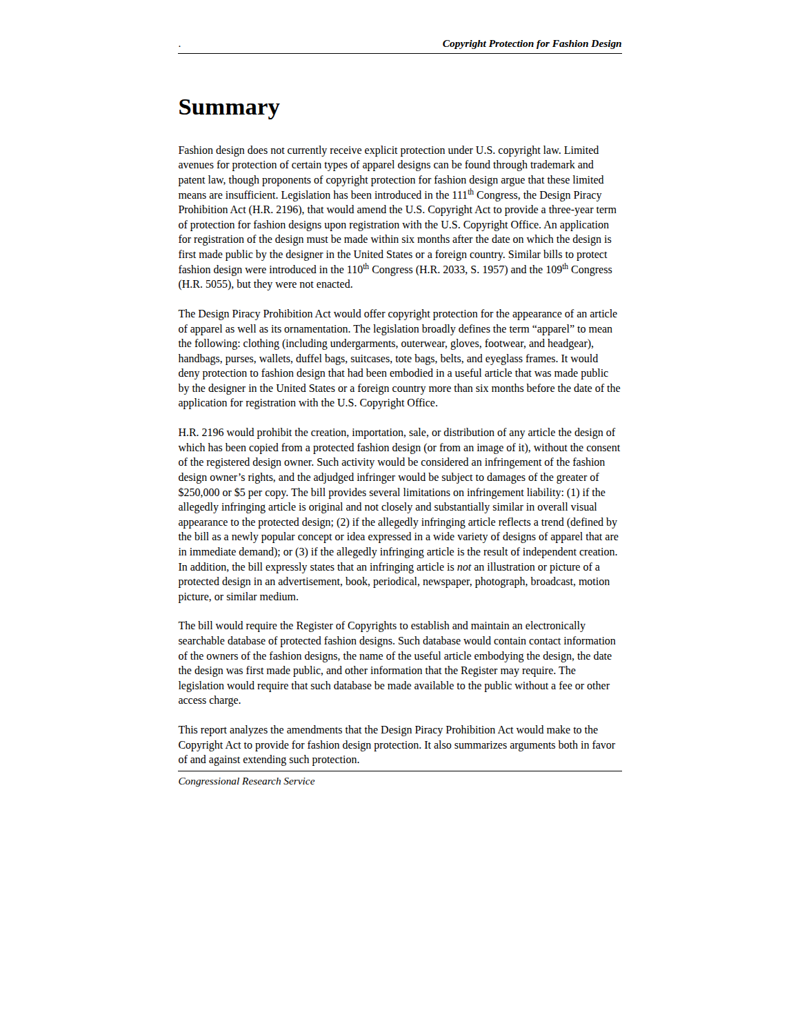. Copyright Protection for Fashion Design
Summary
Fashion design does not currently receive explicit protection under U.S. copyright law. Limited avenues for protection of certain types of apparel designs can be found through trademark and patent law, though proponents of copyright protection for fashion design argue that these limited means are insufficient. Legislation has been introduced in the 111th Congress, the Design Piracy Prohibition Act (H.R. 2196), that would amend the U.S. Copyright Act to provide a three-year term of protection for fashion designs upon registration with the U.S. Copyright Office. An application for registration of the design must be made within six months after the date on which the design is first made public by the designer in the United States or a foreign country. Similar bills to protect fashion design were introduced in the 110th Congress (H.R. 2033, S. 1957) and the 109th Congress (H.R. 5055), but they were not enacted.
The Design Piracy Prohibition Act would offer copyright protection for the appearance of an article of apparel as well as its ornamentation. The legislation broadly defines the term “apparel” to mean the following: clothing (including undergarments, outerwear, gloves, footwear, and headgear), handbags, purses, wallets, duffel bags, suitcases, tote bags, belts, and eyeglass frames. It would deny protection to fashion design that had been embodied in a useful article that was made public by the designer in the United States or a foreign country more than six months before the date of the application for registration with the U.S. Copyright Office.
H.R. 2196 would prohibit the creation, importation, sale, or distribution of any article the design of which has been copied from a protected fashion design (or from an image of it), without the consent of the registered design owner. Such activity would be considered an infringement of the fashion design owner’s rights, and the adjudged infringer would be subject to damages of the greater of $250,000 or $5 per copy. The bill provides several limitations on infringement liability: (1) if the allegedly infringing article is original and not closely and substantially similar in overall visual appearance to the protected design; (2) if the allegedly infringing article reflects a trend (defined by the bill as a newly popular concept or idea expressed in a wide variety of designs of apparel that are in immediate demand); or (3) if the allegedly infringing article is the result of independent creation. In addition, the bill expressly states that an infringing article is not an illustration or picture of a protected design in an advertisement, book, periodical, newspaper, photograph, broadcast, motion picture, or similar medium.
The bill would require the Register of Copyrights to establish and maintain an electronically searchable database of protected fashion designs. Such database would contain contact information of the owners of the fashion designs, the name of the useful article embodying the design, the date the design was first made public, and other information that the Register may require. The legislation would require that such database be made available to the public without a fee or other access charge.
This report analyzes the amendments that the Design Piracy Prohibition Act would make to the Copyright Act to provide for fashion design protection. It also summarizes arguments both in favor of and against extending such protection.
Congressional Research Service